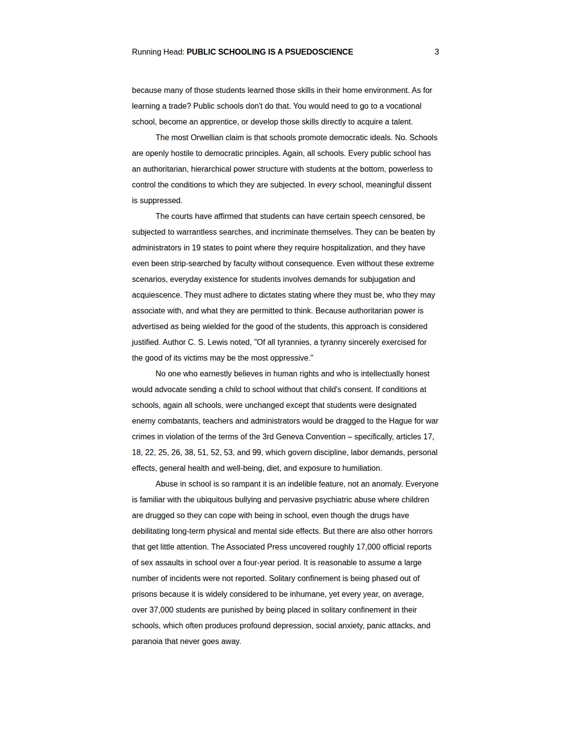Running Head: PUBLIC SCHOOLING IS A PSUEDOSCIENCE 3
because many of those students learned those skills in their home environment. As for learning a trade? Public schools don't do that. You would need to go to a vocational school, become an apprentice, or develop those skills directly to acquire a talent.
The most Orwellian claim is that schools promote democratic ideals. No. Schools are openly hostile to democratic principles. Again, all schools. Every public school has an authoritarian, hierarchical power structure with students at the bottom, powerless to control the conditions to which they are subjected. In every school, meaningful dissent is suppressed.
The courts have affirmed that students can have certain speech censored, be subjected to warrantless searches, and incriminate themselves. They can be beaten by administrators in 19 states to point where they require hospitalization, and they have even been strip-searched by faculty without consequence. Even without these extreme scenarios, everyday existence for students involves demands for subjugation and acquiescence. They must adhere to dictates stating where they must be, who they may associate with, and what they are permitted to think. Because authoritarian power is advertised as being wielded for the good of the students, this approach is considered justified. Author C. S. Lewis noted, "Of all tyrannies, a tyranny sincerely exercised for the good of its victims may be the most oppressive."
No one who earnestly believes in human rights and who is intellectually honest would advocate sending a child to school without that child's consent. If conditions at schools, again all schools, were unchanged except that students were designated enemy combatants, teachers and administrators would be dragged to the Hague for war crimes in violation of the terms of the 3rd Geneva Convention – specifically, articles 17, 18, 22, 25, 26, 38, 51, 52, 53, and 99, which govern discipline, labor demands, personal effects, general health and well-being, diet, and exposure to humiliation.
Abuse in school is so rampant it is an indelible feature, not an anomaly. Everyone is familiar with the ubiquitous bullying and pervasive psychiatric abuse where children are drugged so they can cope with being in school, even though the drugs have debilitating long-term physical and mental side effects. But there are also other horrors that get little attention. The Associated Press uncovered roughly 17,000 official reports of sex assaults in school over a four-year period. It is reasonable to assume a large number of incidents were not reported. Solitary confinement is being phased out of prisons because it is widely considered to be inhumane, yet every year, on average, over 37,000 students are punished by being placed in solitary confinement in their schools, which often produces profound depression, social anxiety, panic attacks, and paranoia that never goes away.